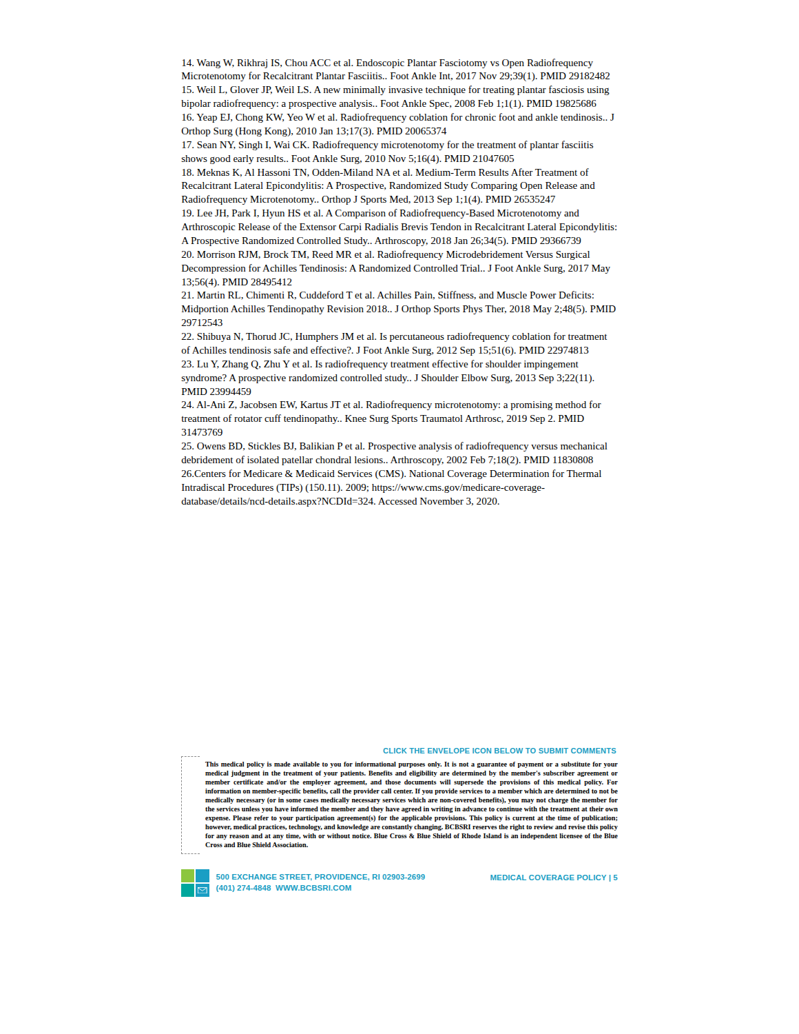14. Wang W, Rikhraj IS, Chou ACC et al. Endoscopic Plantar Fasciotomy vs Open Radiofrequency Microtenotomy for Recalcitrant Plantar Fasciitis.. Foot Ankle Int, 2017 Nov 29;39(1). PMID 29182482
15. Weil L, Glover JP, Weil LS. A new minimally invasive technique for treating plantar fasciosis using bipolar radiofrequency: a prospective analysis.. Foot Ankle Spec, 2008 Feb 1;1(1). PMID 19825686
16. Yeap EJ, Chong KW, Yeo W et al. Radiofrequency coblation for chronic foot and ankle tendinosis.. J Orthop Surg (Hong Kong), 2010 Jan 13;17(3). PMID 20065374
17. Sean NY, Singh I, Wai CK. Radiofrequency microtenotomy for the treatment of plantar fasciitis shows good early results.. Foot Ankle Surg, 2010 Nov 5;16(4). PMID 21047605
18. Meknas K, Al Hassoni TN, Odden-Miland NA et al. Medium-Term Results After Treatment of Recalcitrant Lateral Epicondylitis: A Prospective, Randomized Study Comparing Open Release and Radiofrequency Microtenotomy.. Orthop J Sports Med, 2013 Sep 1;1(4). PMID 26535247
19. Lee JH, Park I, Hyun HS et al. A Comparison of Radiofrequency-Based Microtenotomy and Arthroscopic Release of the Extensor Carpi Radialis Brevis Tendon in Recalcitrant Lateral Epicondylitis: A Prospective Randomized Controlled Study.. Arthroscopy, 2018 Jan 26;34(5). PMID 29366739
20. Morrison RJM, Brock TM, Reed MR et al. Radiofrequency Microdebridement Versus Surgical Decompression for Achilles Tendinosis: A Randomized Controlled Trial.. J Foot Ankle Surg, 2017 May 13;56(4). PMID 28495412
21. Martin RL, Chimenti R, Cuddeford T et al. Achilles Pain, Stiffness, and Muscle Power Deficits: Midportion Achilles Tendinopathy Revision 2018.. J Orthop Sports Phys Ther, 2018 May 2;48(5). PMID 29712543
22. Shibuya N, Thorud JC, Humphers JM et al. Is percutaneous radiofrequency coblation for treatment of Achilles tendinosis safe and effective?. J Foot Ankle Surg, 2012 Sep 15;51(6). PMID 22974813
23. Lu Y, Zhang Q, Zhu Y et al. Is radiofrequency treatment effective for shoulder impingement syndrome? A prospective randomized controlled study.. J Shoulder Elbow Surg, 2013 Sep 3;22(11). PMID 23994459
24. Al-Ani Z, Jacobsen EW, Kartus JT et al. Radiofrequency microtenotomy: a promising method for treatment of rotator cuff tendinopathy.. Knee Surg Sports Traumatol Arthrosc, 2019 Sep 2. PMID 31473769
25. Owens BD, Stickles BJ, Balikian P et al. Prospective analysis of radiofrequency versus mechanical debridement of isolated patellar chondral lesions.. Arthroscopy, 2002 Feb 7;18(2). PMID 11830808
26.Centers for Medicare & Medicaid Services (CMS). National Coverage Determination for Thermal Intradiscal Procedures (TIPs) (150.11). 2009; https://www.cms.gov/medicare-coverage-database/details/ncd-details.aspx?NCDId=324. Accessed November 3, 2020.
CLICK THE ENVELOPE ICON BELOW TO SUBMIT COMMENTS
This medical policy is made available to you for informational purposes only. It is not a guarantee of payment or a substitute for your medical judgment in the treatment of your patients. Benefits and eligibility are determined by the member's subscriber agreement or member certificate and/or the employer agreement, and those documents will supersede the provisions of this medical policy. For information on member-specific benefits, call the provider call center. If you provide services to a member which are determined to not be medically necessary (or in some cases medically necessary services which are non-covered benefits), you may not charge the member for the services unless you have informed the member and they have agreed in writing in advance to continue with the treatment at their own expense. Please refer to your participation agreement(s) for the applicable provisions. This policy is current at the time of publication; however, medical practices, technology, and knowledge are constantly changing. BCBSRI reserves the right to review and revise this policy for any reason and at any time, with or without notice. Blue Cross & Blue Shield of Rhode Island is an independent licensee of the Blue Cross and Blue Shield Association.
500 EXCHANGE STREET, PROVIDENCE, RI 02903-2699
(401) 274-4848 WWW.BCBSRI.COM
MEDICAL COVERAGE POLICY | 5